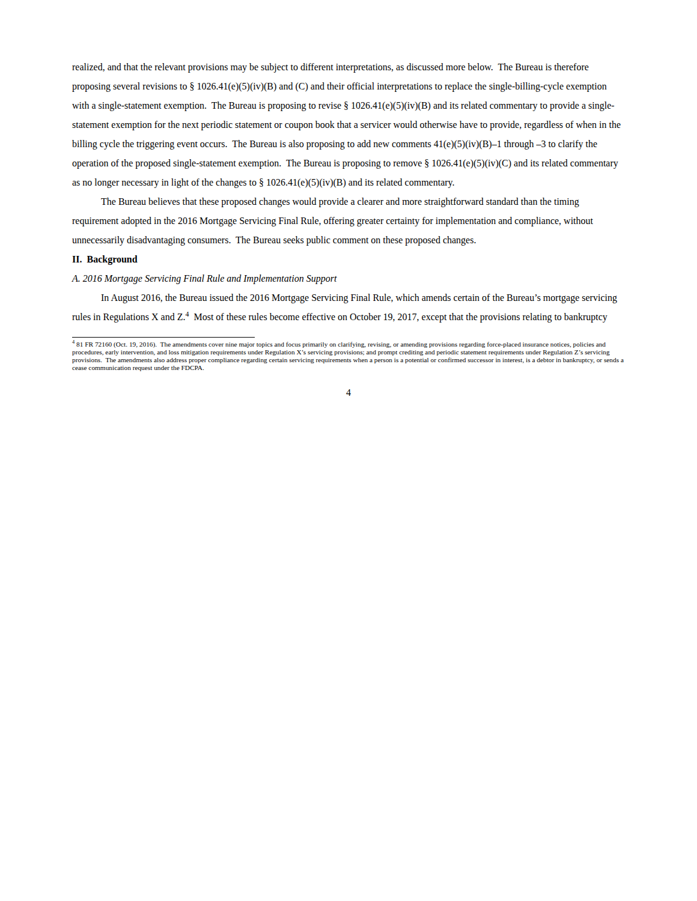realized, and that the relevant provisions may be subject to different interpretations, as discussed more below. The Bureau is therefore proposing several revisions to § 1026.41(e)(5)(iv)(B) and (C) and their official interpretations to replace the single-billing-cycle exemption with a single-statement exemption. The Bureau is proposing to revise § 1026.41(e)(5)(iv)(B) and its related commentary to provide a single-statement exemption for the next periodic statement or coupon book that a servicer would otherwise have to provide, regardless of when in the billing cycle the triggering event occurs. The Bureau is also proposing to add new comments 41(e)(5)(iv)(B)–1 through –3 to clarify the operation of the proposed single-statement exemption. The Bureau is proposing to remove § 1026.41(e)(5)(iv)(C) and its related commentary as no longer necessary in light of the changes to § 1026.41(e)(5)(iv)(B) and its related commentary.
The Bureau believes that these proposed changes would provide a clearer and more straightforward standard than the timing requirement adopted in the 2016 Mortgage Servicing Final Rule, offering greater certainty for implementation and compliance, without unnecessarily disadvantaging consumers. The Bureau seeks public comment on these proposed changes.
II. Background
A. 2016 Mortgage Servicing Final Rule and Implementation Support
In August 2016, the Bureau issued the 2016 Mortgage Servicing Final Rule, which amends certain of the Bureau’s mortgage servicing rules in Regulations X and Z.4 Most of these rules become effective on October 19, 2017, except that the provisions relating to bankruptcy
4 81 FR 72160 (Oct. 19, 2016). The amendments cover nine major topics and focus primarily on clarifying, revising, or amending provisions regarding force-placed insurance notices, policies and procedures, early intervention, and loss mitigation requirements under Regulation X’s servicing provisions; and prompt crediting and periodic statement requirements under Regulation Z’s servicing provisions. The amendments also address proper compliance regarding certain servicing requirements when a person is a potential or confirmed successor in interest, is a debtor in bankruptcy, or sends a cease communication request under the FDCPA.
4